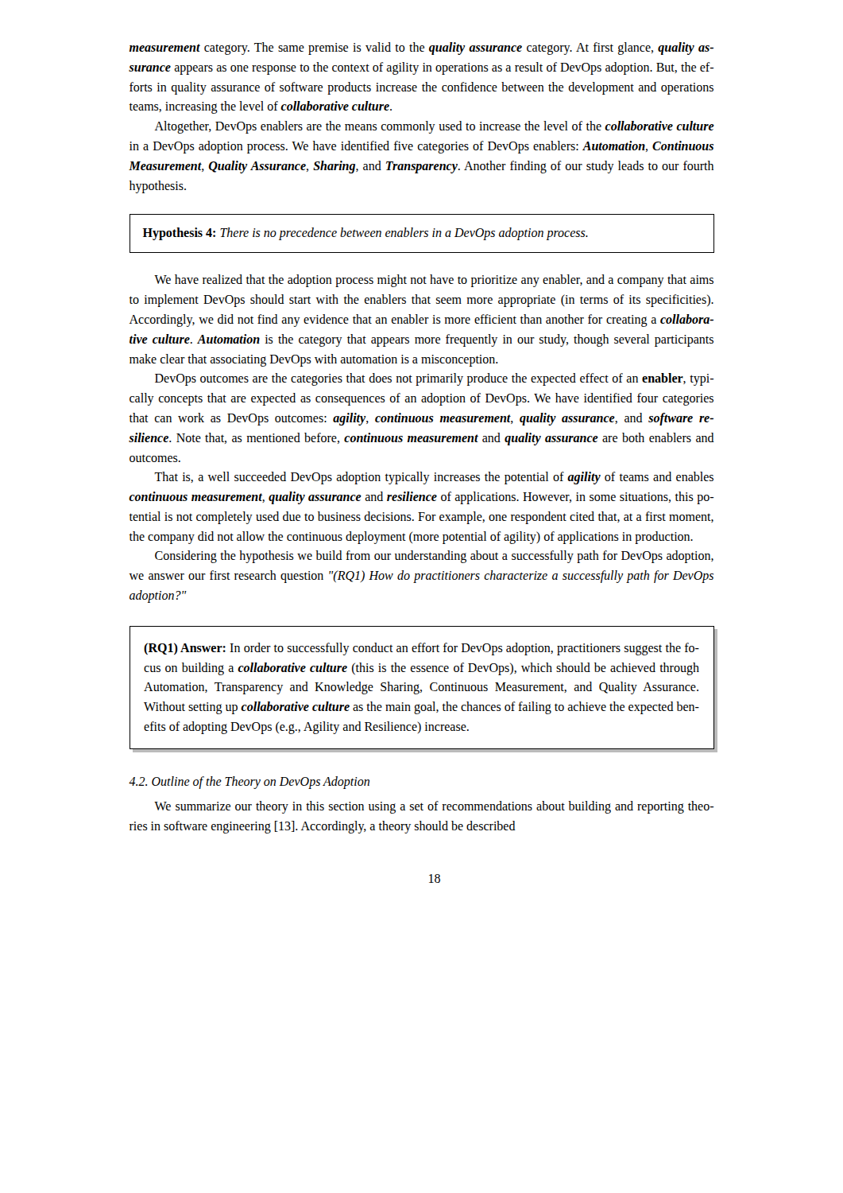measurement category. The same premise is valid to the quality assurance category. At first glance, quality assurance appears as one response to the context of agility in operations as a result of DevOps adoption. But, the efforts in quality assurance of software products increase the confidence between the development and operations teams, increasing the level of collaborative culture.
Altogether, DevOps enablers are the means commonly used to increase the level of the collaborative culture in a DevOps adoption process. We have identified five categories of DevOps enablers: Automation, Continuous Measurement, Quality Assurance, Sharing, and Transparency. Another finding of our study leads to our fourth hypothesis.
Hypothesis 4: There is no precedence between enablers in a DevOps adoption process.
We have realized that the adoption process might not have to prioritize any enabler, and a company that aims to implement DevOps should start with the enablers that seem more appropriate (in terms of its specificities). Accordingly, we did not find any evidence that an enabler is more efficient than another for creating a collaborative culture. Automation is the category that appears more frequently in our study, though several participants make clear that associating DevOps with automation is a misconception.
DevOps outcomes are the categories that does not primarily produce the expected effect of an enabler, typically concepts that are expected as consequences of an adoption of DevOps. We have identified four categories that can work as DevOps outcomes: agility, continuous measurement, quality assurance, and software resilience. Note that, as mentioned before, continuous measurement and quality assurance are both enablers and outcomes.
That is, a well succeeded DevOps adoption typically increases the potential of agility of teams and enables continuous measurement, quality assurance and resilience of applications. However, in some situations, this potential is not completely used due to business decisions. For example, one respondent cited that, at a first moment, the company did not allow the continuous deployment (more potential of agility) of applications in production.
Considering the hypothesis we build from our understanding about a successfully path for DevOps adoption, we answer our first research question "(RQ1) How do practitioners characterize a successfully path for DevOps adoption?"
(RQ1) Answer: In order to successfully conduct an effort for DevOps adoption, practitioners suggest the focus on building a collaborative culture (this is the essence of DevOps), which should be achieved through Automation, Transparency and Knowledge Sharing, Continuous Measurement, and Quality Assurance. Without setting up collaborative culture as the main goal, the chances of failing to achieve the expected benefits of adopting DevOps (e.g., Agility and Resilience) increase.
4.2. Outline of the Theory on DevOps Adoption
We summarize our theory in this section using a set of recommendations about building and reporting theories in software engineering [13]. Accordingly, a theory should be described
18